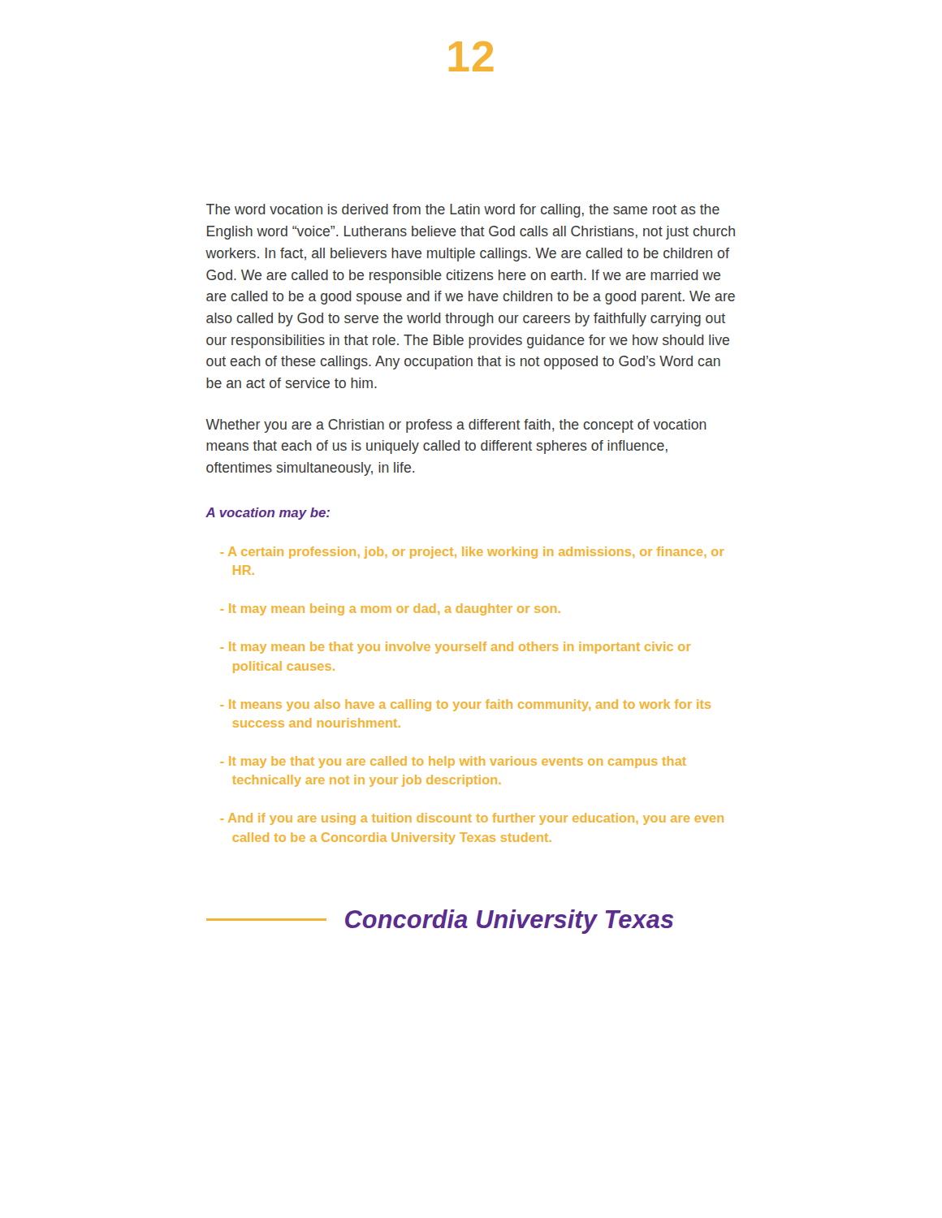12
The word vocation is derived from the Latin word for calling, the same root as the English word “voice”. Lutherans believe that God calls all Christians, not just church workers. In fact, all believers have multiple callings. We are called to be children of God. We are called to be responsible citizens here on earth. If we are married we are called to be a good spouse and if we have children to be a good parent. We are also called by God to serve the world through our careers by faithfully carrying out our responsibilities in that role. The Bible provides guidance for we how should live out each of these callings. Any occupation that is not opposed to God’s Word can be an act of service to him.
Whether you are a Christian or profess a different faith, the concept of vocation means that each of us is uniquely called to different spheres of influence, oftentimes simultaneously, in life.
A vocation may be:
A certain profession, job, or project, like working in admissions, or finance, or HR.
It may mean being a mom or dad, a daughter or son.
It may mean be that you involve yourself and others in important civic or political causes.
It means you also have a calling to your faith community, and to work for its success and nourishment.
It may be that you are called to help with various events on campus that technically are not in your job description.
And if you are using a tuition discount to further your education, you are even called to be a Concordia University Texas student.
Concordia University Texas